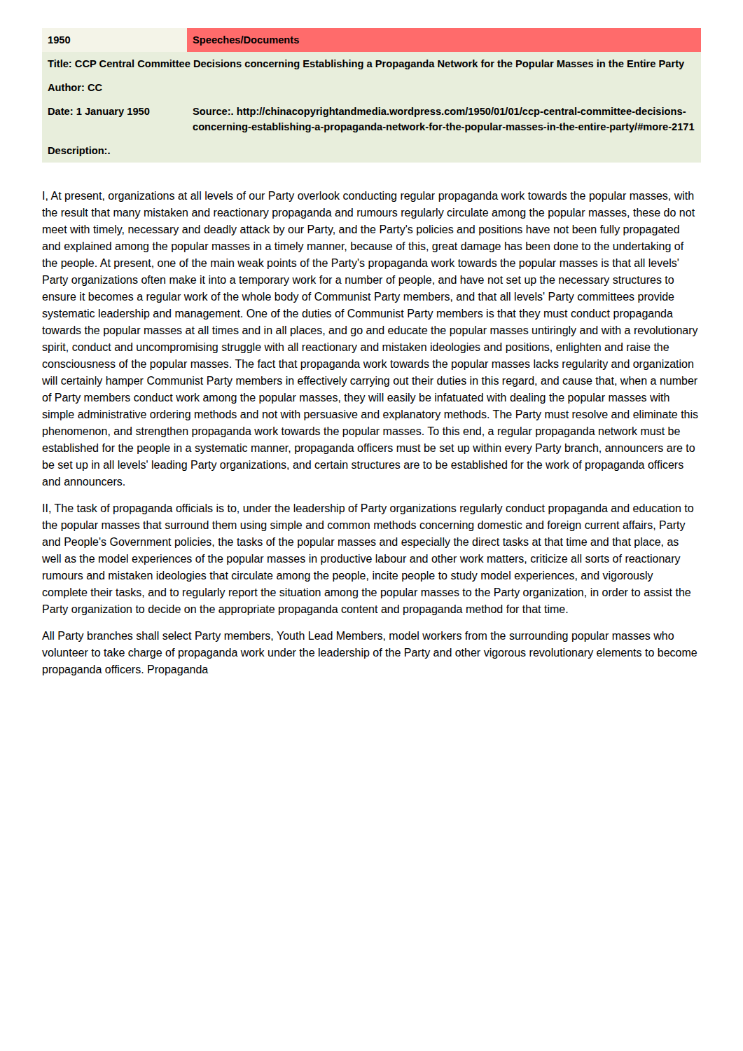| 1950 | Speeches/Documents |
| Title: CCP Central Committee Decisions concerning Establishing a Propaganda Network for the Popular Masses in the Entire Party |
| Author: CC |
| Date: 1 January 1950 | Source:. http://chinacopyrightandmedia.wordpress.com/1950/01/01/ccp-central-committee-decisions-concerning-establishing-a-propaganda-network-for-the-popular-masses-in-the-entire-party/#more-2171 |
| Description:. |
I, At present, organizations at all levels of our Party overlook conducting regular propaganda work towards the popular masses, with the result that many mistaken and reactionary propaganda and rumours regularly circulate among the popular masses, these do not meet with timely, necessary and deadly attack by our Party, and the Party's policies and positions have not been fully propagated and explained among the popular masses in a timely manner, because of this, great damage has been done to the undertaking of the people. At present, one of the main weak points of the Party's propaganda work towards the popular masses is that all levels' Party organizations often make it into a temporary work for a number of people, and have not set up the necessary structures to ensure it becomes a regular work of the whole body of Communist Party members, and that all levels' Party committees provide systematic leadership and management. One of the duties of Communist Party members is that they must conduct propaganda towards the popular masses at all times and in all places, and go and educate the popular masses untiringly and with a revolutionary spirit, conduct and uncompromising struggle with all reactionary and mistaken ideologies and positions, enlighten and raise the consciousness of the popular masses. The fact that propaganda work towards the popular masses lacks regularity and organization will certainly hamper Communist Party members in effectively carrying out their duties in this regard, and cause that, when a number of Party members conduct work among the popular masses, they will easily be infatuated with dealing the popular masses with simple administrative ordering methods and not with persuasive and explanatory methods. The Party must resolve and eliminate this phenomenon, and strengthen propaganda work towards the popular masses. To this end, a regular propaganda network must be established for the people in a systematic manner, propaganda officers must be set up within every Party branch, announcers are to be set up in all levels' leading Party organizations, and certain structures are to be established for the work of propaganda officers and announcers.
II, The task of propaganda officials is to, under the leadership of Party organizations regularly conduct propaganda and education to the popular masses that surround them using simple and common methods concerning domestic and foreign current affairs, Party and People's Government policies, the tasks of the popular masses and especially the direct tasks at that time and that place, as well as the model experiences of the popular masses in productive labour and other work matters, criticize all sorts of reactionary rumours and mistaken ideologies that circulate among the people, incite people to study model experiences, and vigorously complete their tasks, and to regularly report the situation among the popular masses to the Party organization, in order to assist the Party organization to decide on the appropriate propaganda content and propaganda method for that time.
All Party branches shall select Party members, Youth Lead Members, model workers from the surrounding popular masses who volunteer to take charge of propaganda work under the leadership of the Party and other vigorous revolutionary elements to become propaganda officers. Propaganda